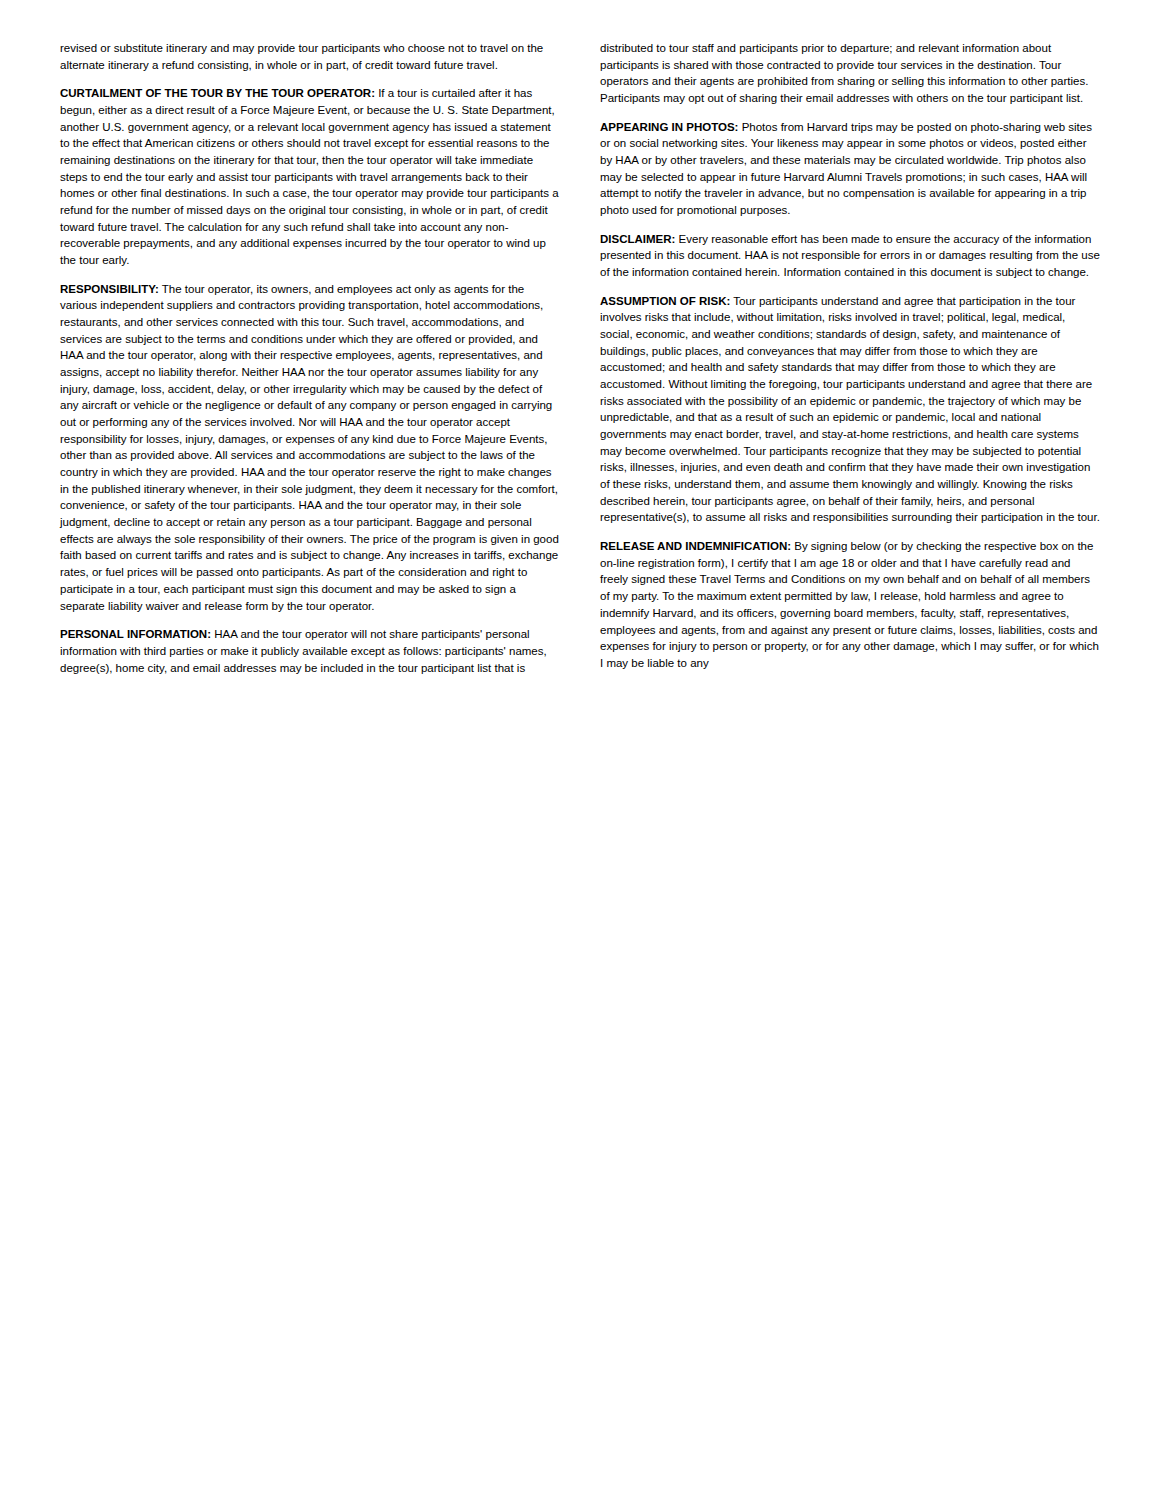revised or substitute itinerary and may provide tour participants who choose not to travel on the alternate itinerary a refund consisting, in whole or in part, of credit toward future travel.
CURTAILMENT OF THE TOUR BY THE TOUR OPERATOR: If a tour is curtailed after it has begun, either as a direct result of a Force Majeure Event, or because the U. S. State Department, another U.S. government agency, or a relevant local government agency has issued a statement to the effect that American citizens or others should not travel except for essential reasons to the remaining destinations on the itinerary for that tour, then the tour operator will take immediate steps to end the tour early and assist tour participants with travel arrangements back to their homes or other final destinations. In such a case, the tour operator may provide tour participants a refund for the number of missed days on the original tour consisting, in whole or in part, of credit toward future travel. The calculation for any such refund shall take into account any non-recoverable prepayments, and any additional expenses incurred by the tour operator to wind up the tour early.
RESPONSIBILITY: The tour operator, its owners, and employees act only as agents for the various independent suppliers and contractors providing transportation, hotel accommodations, restaurants, and other services connected with this tour. Such travel, accommodations, and services are subject to the terms and conditions under which they are offered or provided, and HAA and the tour operator, along with their respective employees, agents, representatives, and assigns, accept no liability therefor. Neither HAA nor the tour operator assumes liability for any injury, damage, loss, accident, delay, or other irregularity which may be caused by the defect of any aircraft or vehicle or the negligence or default of any company or person engaged in carrying out or performing any of the services involved. Nor will HAA and the tour operator accept responsibility for losses, injury, damages, or expenses of any kind due to Force Majeure Events, other than as provided above. All services and accommodations are subject to the laws of the country in which they are provided. HAA and the tour operator reserve the right to make changes in the published itinerary whenever, in their sole judgment, they deem it necessary for the comfort, convenience, or safety of the tour participants. HAA and the tour operator may, in their sole judgment, decline to accept or retain any person as a tour participant. Baggage and personal effects are always the sole responsibility of their owners. The price of the program is given in good faith based on current tariffs and rates and is subject to change. Any increases in tariffs, exchange rates, or fuel prices will be passed onto participants. As part of the consideration and right to participate in a tour, each participant must sign this document and may be asked to sign a separate liability waiver and release form by the tour operator.
PERSONAL INFORMATION: HAA and the tour operator will not share participants' personal information with third parties or make it publicly available except as follows: participants' names, degree(s), home city, and email addresses may be included in the tour participant list that is distributed to tour staff and participants prior to departure; and relevant information about participants is shared with those contracted to provide tour services in the destination. Tour operators and their agents are prohibited from sharing or selling this information to other parties. Participants may opt out of sharing their email addresses with others on the tour participant list.
APPEARING IN PHOTOS: Photos from Harvard trips may be posted on photo-sharing web sites or on social networking sites. Your likeness may appear in some photos or videos, posted either by HAA or by other travelers, and these materials may be circulated worldwide. Trip photos also may be selected to appear in future Harvard Alumni Travels promotions; in such cases, HAA will attempt to notify the traveler in advance, but no compensation is available for appearing in a trip photo used for promotional purposes.
DISCLAIMER: Every reasonable effort has been made to ensure the accuracy of the information presented in this document. HAA is not responsible for errors in or damages resulting from the use of the information contained herein. Information contained in this document is subject to change.
ASSUMPTION OF RISK: Tour participants understand and agree that participation in the tour involves risks that include, without limitation, risks involved in travel; political, legal, medical, social, economic, and weather conditions; standards of design, safety, and maintenance of buildings, public places, and conveyances that may differ from those to which they are accustomed; and health and safety standards that may differ from those to which they are accustomed. Without limiting the foregoing, tour participants understand and agree that there are risks associated with the possibility of an epidemic or pandemic, the trajectory of which may be unpredictable, and that as a result of such an epidemic or pandemic, local and national governments may enact border, travel, and stay-at-home restrictions, and health care systems may become overwhelmed. Tour participants recognize that they may be subjected to potential risks, illnesses, injuries, and even death and confirm that they have made their own investigation of these risks, understand them, and assume them knowingly and willingly. Knowing the risks described herein, tour participants agree, on behalf of their family, heirs, and personal representative(s), to assume all risks and responsibilities surrounding their participation in the tour.
RELEASE AND INDEMNIFICATION: By signing below (or by checking the respective box on the on-line registration form), I certify that I am age 18 or older and that I have carefully read and freely signed these Travel Terms and Conditions on my own behalf and on behalf of all members of my party. To the maximum extent permitted by law, I release, hold harmless and agree to indemnify Harvard, and its officers, governing board members, faculty, staff, representatives, employees and agents, from and against any present or future claims, losses, liabilities, costs and expenses for injury to person or property, or for any other damage, which I may suffer, or for which I may be liable to any